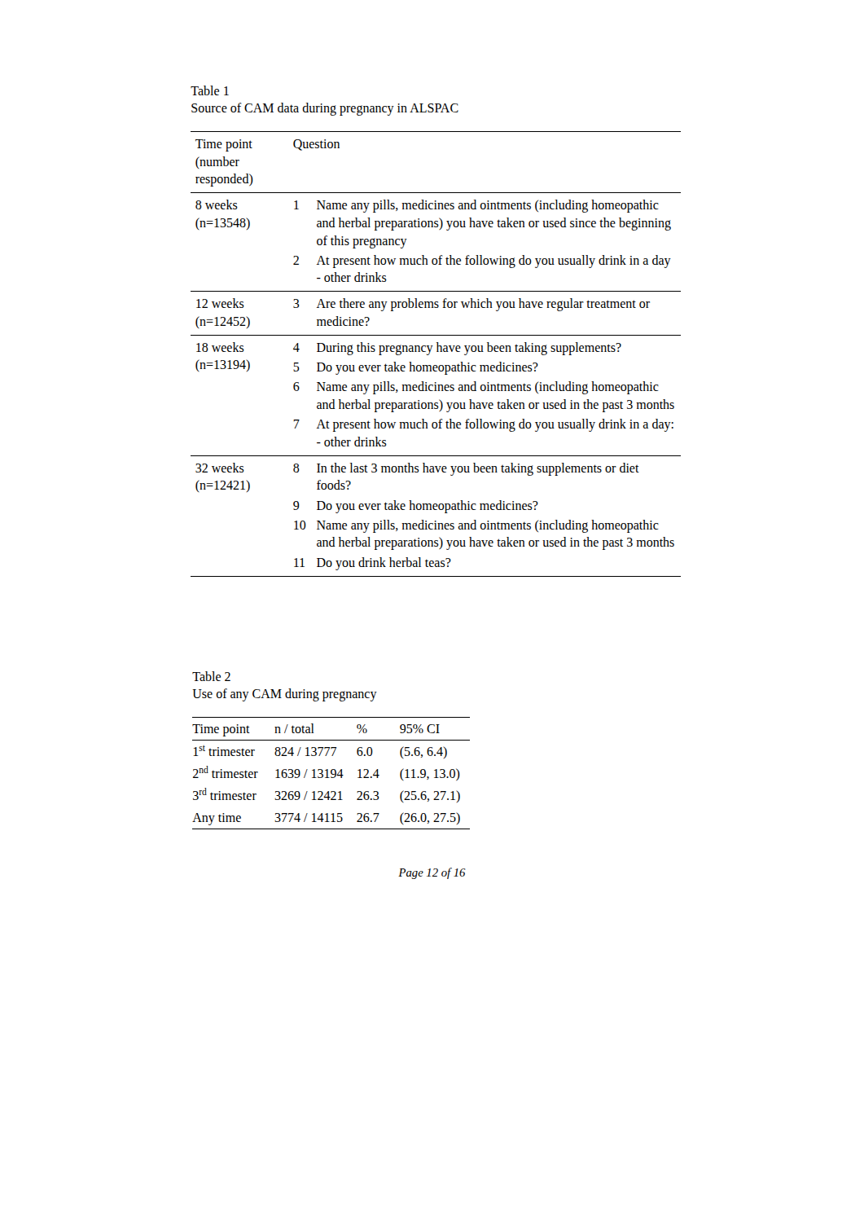Table 1 Source of CAM data during pregnancy in ALSPAC
| Time point (number responded) | Question |
| --- | --- |
| 8 weeks (n=13548) | 1 Name any pills, medicines and ointments (including homeopathic and herbal preparations) you have taken or used since the beginning of this pregnancy 2 At present how much of the following do you usually drink in a day - other drinks |
| 12 weeks (n=12452) | 3 Are there any problems for which you have regular treatment or medicine? |
| 18 weeks (n=13194) | 4 During this pregnancy have you been taking supplements? 5 Do you ever take homeopathic medicines? 6 Name any pills, medicines and ointments (including homeopathic and herbal preparations) you have taken or used in the past 3 months 7 At present how much of the following do you usually drink in a day: - other drinks |
| 32 weeks (n=12421) | 8 In the last 3 months have you been taking supplements or diet foods? 9 Do you ever take homeopathic medicines? 10 Name any pills, medicines and ointments (including homeopathic and herbal preparations) you have taken or used in the past 3 months 11 Do you drink herbal teas? |
Table 2 Use of any CAM during pregnancy
| Time point | n / total | % | 95% CI |
| --- | --- | --- | --- |
| 1 st trimester | 824 / 13777 | 6.0 | (5.6, 6.4) |
| 2 nd trimester | 1639 / 13194 | 12.4 | (11.9, 13.0) |
| 3 rd trimester | 3269 / 12421 | 26.3 | (25.6, 27.1) |
| Any time | 3774 / 14115 | 26.7 | (26.0, 27.5) |
Page 12 of 16